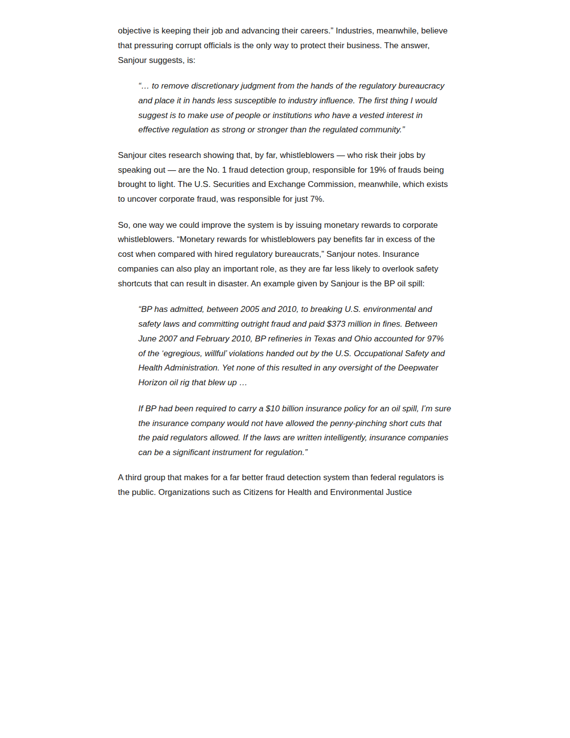objective is keeping their job and advancing their careers.” Industries, meanwhile, believe that pressuring corrupt officials is the only way to protect their business. The answer, Sanjour suggests, is:
“… to remove discretionary judgment from the hands of the regulatory bureaucracy and place it in hands less susceptible to industry influence. The first thing I would suggest is to make use of people or institutions who have a vested interest in effective regulation as strong or stronger than the regulated community.”
Sanjour cites research showing that, by far, whistleblowers — who risk their jobs by speaking out — are the No. 1 fraud detection group, responsible for 19% of frauds being brought to light. The U.S. Securities and Exchange Commission, meanwhile, which exists to uncover corporate fraud, was responsible for just 7%.
So, one way we could improve the system is by issuing monetary rewards to corporate whistleblowers. “Monetary rewards for whistleblowers pay benefits far in excess of the cost when compared with hired regulatory bureaucrats,” Sanjour notes. Insurance companies can also play an important role, as they are far less likely to overlook safety shortcuts that can result in disaster. An example given by Sanjour is the BP oil spill:
“BP has admitted, between 2005 and 2010, to breaking U.S. environmental and safety laws and committing outright fraud and paid $373 million in fines. Between June 2007 and February 2010, BP refineries in Texas and Ohio accounted for 97% of the ‘egregious, willful’ violations handed out by the U.S. Occupational Safety and Health Administration. Yet none of this resulted in any oversight of the Deepwater Horizon oil rig that blew up …
If BP had been required to carry a $10 billion insurance policy for an oil spill, I’m sure the insurance company would not have allowed the penny-pinching short cuts that the paid regulators allowed. If the laws are written intelligently, insurance companies can be a significant instrument for regulation.”
A third group that makes for a far better fraud detection system than federal regulators is the public. Organizations such as Citizens for Health and Environmental Justice